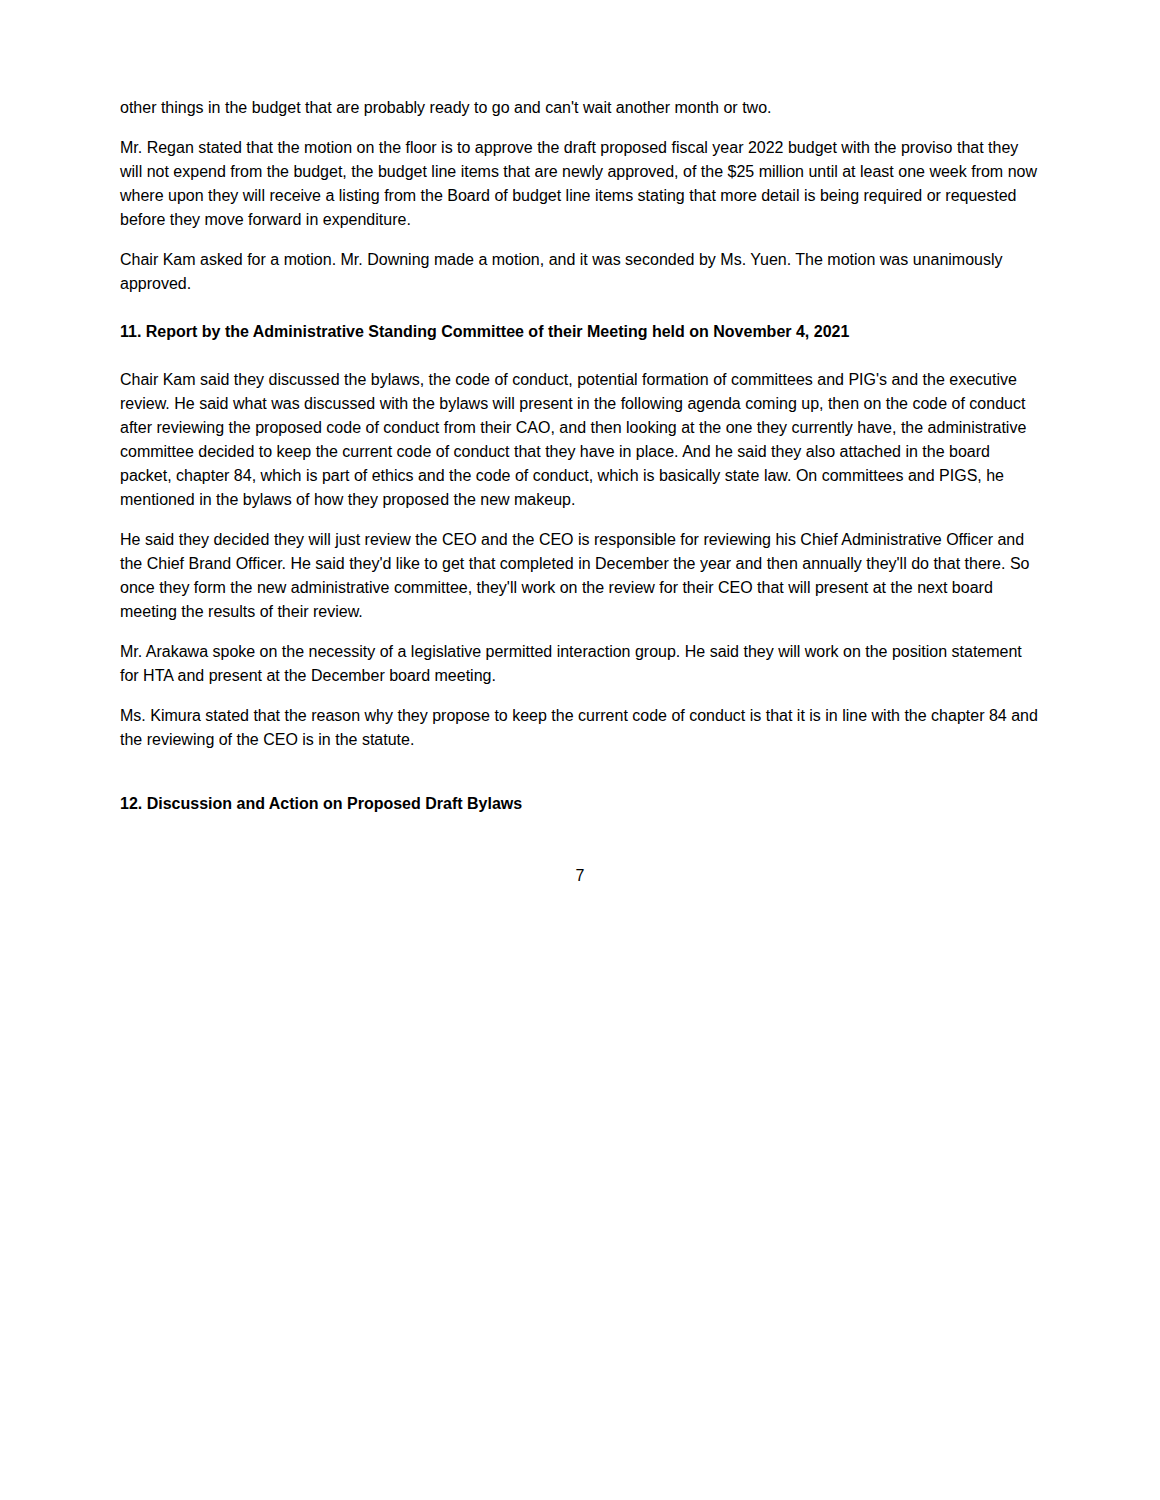other things in the budget that are probably ready to go and can't wait another month or two.
Mr. Regan stated that the motion on the floor is to approve the draft proposed fiscal year 2022 budget with the proviso that they will not expend from the budget, the budget line items that are newly approved, of the $25 million until at least one week from now where upon they will receive a listing from the Board of budget line items stating that more detail is being required or requested before they move forward in expenditure.
Chair Kam asked for a motion. Mr. Downing made a motion, and it was seconded by Ms. Yuen. The motion was unanimously approved.
11. Report by the Administrative Standing Committee of their Meeting held on November 4, 2021
Chair Kam said they discussed the bylaws, the code of conduct, potential formation of committees and PIG's and the executive review. He said what was discussed with the bylaws will present in the following agenda coming up, then on the code of conduct after reviewing the proposed code of conduct from their CAO, and then looking at the one they currently have, the administrative committee decided to keep the current code of conduct that they have in place. And he said they also attached in the board packet, chapter 84, which is part of ethics and the code of conduct, which is basically state law. On committees and PIGS, he mentioned in the bylaws of how they proposed the new makeup.
He said they decided they will just review the CEO and the CEO is responsible for reviewing his Chief Administrative Officer and the Chief Brand Officer. He said they'd like to get that completed in December the year and then annually they'll do that there. So once they form the new administrative committee, they'll work on the review for their CEO that will present at the next board meeting the results of their review.
Mr. Arakawa spoke on the necessity of a legislative permitted interaction group. He said they will work on the position statement for HTA and present at the December board meeting.
Ms. Kimura stated that the reason why they propose to keep the current code of conduct is that it is in line with the chapter 84 and the reviewing of the CEO is in the statute.
12. Discussion and Action on Proposed Draft Bylaws
7